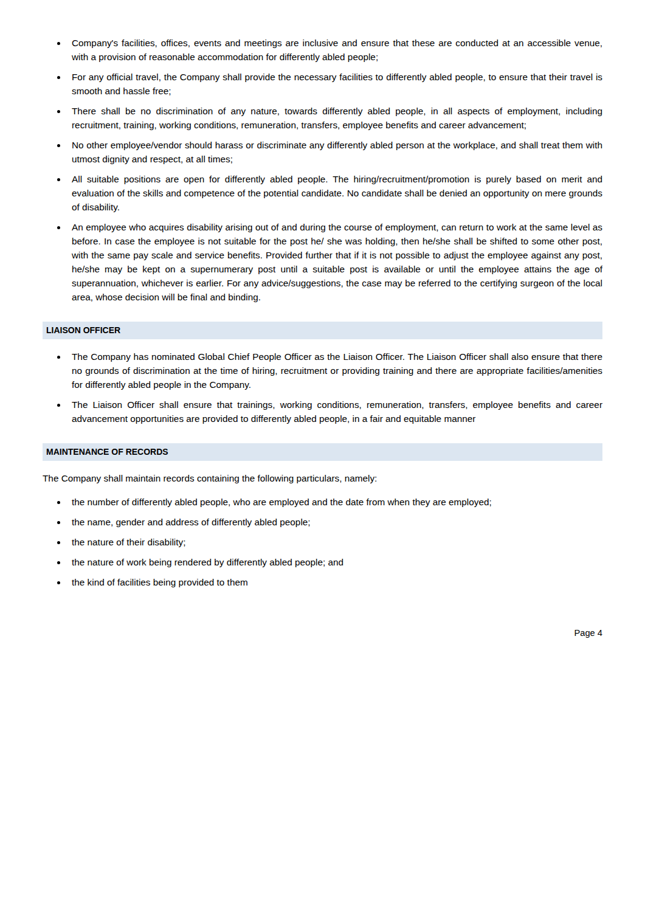Company's facilities, offices, events and meetings are inclusive and ensure that these are conducted at an accessible venue, with a provision of reasonable accommodation for differently abled people;
For any official travel, the Company shall provide the necessary facilities to differently abled people, to ensure that their travel is smooth and hassle free;
There shall be no discrimination of any nature, towards differently abled people, in all aspects of employment, including recruitment, training, working conditions, remuneration, transfers, employee benefits and career advancement;
No other employee/vendor should harass or discriminate any differently abled person at the workplace, and shall treat them with utmost dignity and respect, at all times;
All suitable positions are open for differently abled people. The hiring/recruitment/promotion is purely based on merit and evaluation of the skills and competence of the potential candidate. No candidate shall be denied an opportunity on mere grounds of disability.
An employee who acquires disability arising out of and during the course of employment, can return to work at the same level as before. In case the employee is not suitable for the post he/ she was holding, then he/she shall be shifted to some other post, with the same pay scale and service benefits. Provided further that if it is not possible to adjust the employee against any post, he/she may be kept on a supernumerary post until a suitable post is available or until the employee attains the age of superannuation, whichever is earlier. For any advice/suggestions, the case may be referred to the certifying surgeon of the local area, whose decision will be final and binding.
LIAISON OFFICER
The Company has nominated Global Chief People Officer as the Liaison Officer. The Liaison Officer shall also ensure that there no grounds of discrimination at the time of hiring, recruitment or providing training and there are appropriate facilities/amenities for differently abled people in the Company.
The Liaison Officer shall ensure that trainings, working conditions, remuneration, transfers, employee benefits and career advancement opportunities are provided to differently abled people, in a fair and equitable manner
MAINTENANCE OF RECORDS
The Company shall maintain records containing the following particulars, namely:
the number of differently abled people, who are employed and the date from when they are employed;
the name, gender and address of differently abled people;
the nature of their disability;
the nature of work being rendered by differently abled people; and
the kind of facilities being provided to them
Page 4